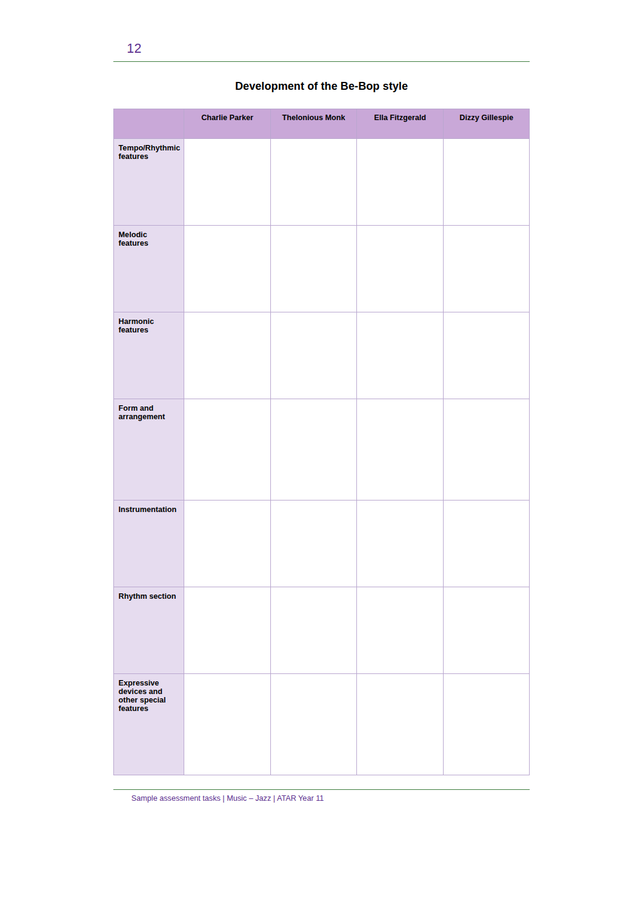12
Development of the Be-Bop style
| | Charlie Parker | Thelonious Monk | Ella Fitzgerald | Dizzy Gillespie |
| --- | --- | --- | --- | --- |
| Tempo/Rhythmic features | | | | |
| Melodic features | | | | |
| Harmonic features | | | | |
| Form and arrangement | | | | |
| Instrumentation | | | | |
| Rhythm section | | | | |
| Expressive devices and other special features | | | | |
Sample assessment tasks | Music – Jazz | ATAR Year 11